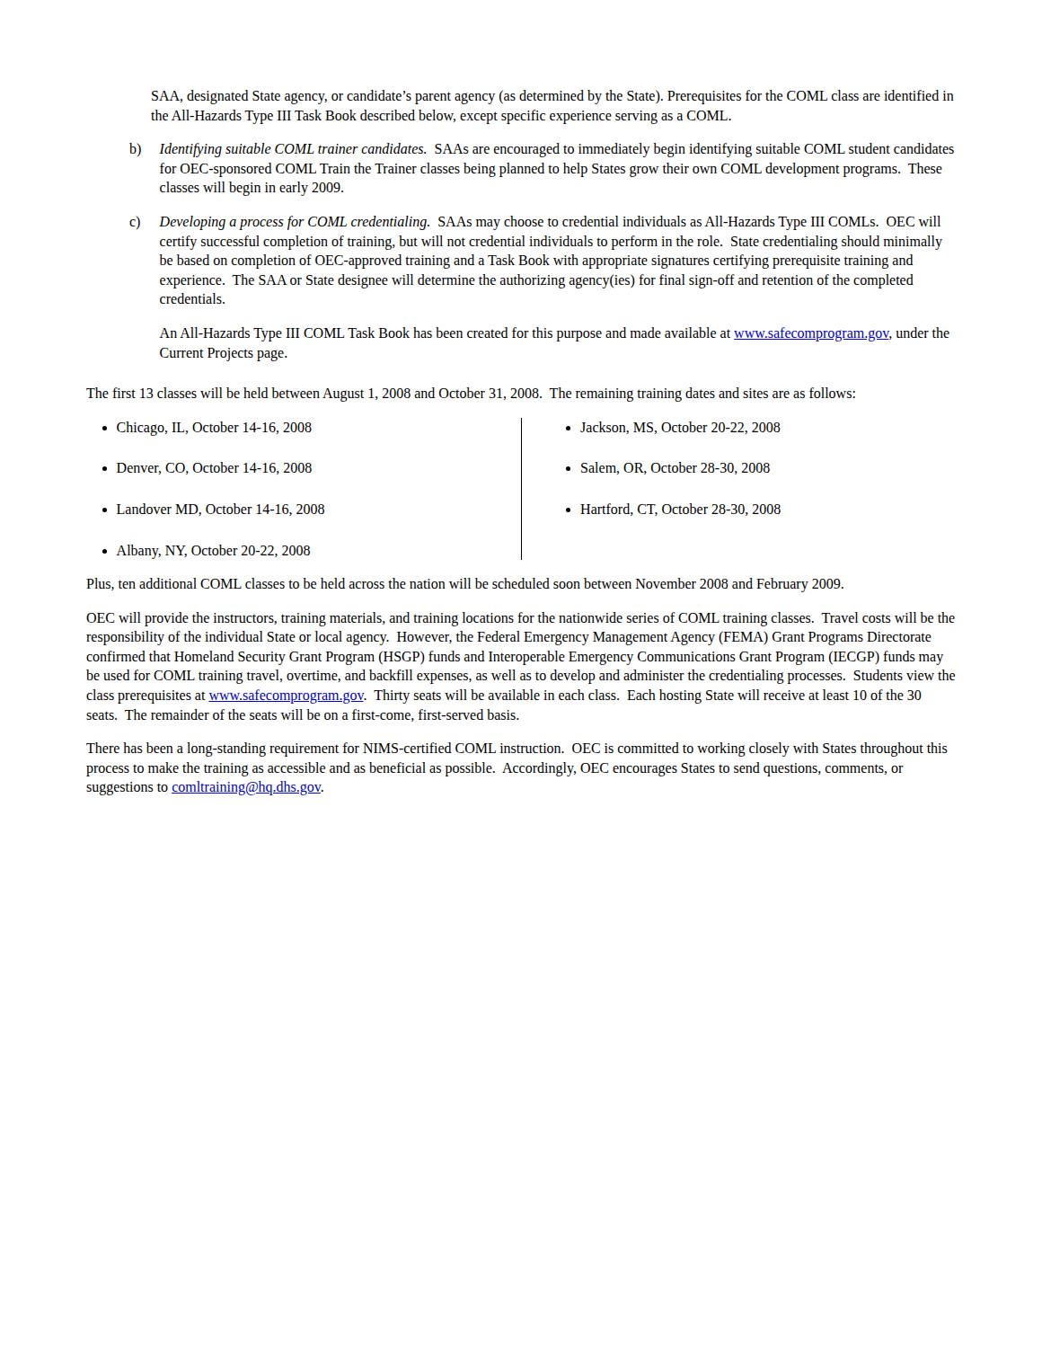SAA, designated State agency, or candidate’s parent agency (as determined by the State). Prerequisites for the COML class are identified in the All-Hazards Type III Task Book described below, except specific experience serving as a COML.
b) Identifying suitable COML trainer candidates. SAAs are encouraged to immediately begin identifying suitable COML student candidates for OEC-sponsored COML Train the Trainer classes being planned to help States grow their own COML development programs. These classes will begin in early 2009.
c) Developing a process for COML credentialing. SAAs may choose to credential individuals as All-Hazards Type III COMLs. OEC will certify successful completion of training, but will not credential individuals to perform in the role. State credentialing should minimally be based on completion of OEC-approved training and a Task Book with appropriate signatures certifying prerequisite training and experience. The SAA or State designee will determine the authorizing agency(ies) for final sign-off and retention of the completed credentials.
An All-Hazards Type III COML Task Book has been created for this purpose and made available at www.safecomprogram.gov, under the Current Projects page.
The first 13 classes will be held between August 1, 2008 and October 31, 2008. The remaining training dates and sites are as follows:
| Chicago, IL, October 14-16, 2008 Denver, CO, October 14-16, 2008 Landover MD, October 14-16, 2008 Albany, NY, October 20-22, 2008 | Jackson, MS, October 20-22, 2008 Salem, OR, October 28-30, 2008 Hartford, CT, October 28-30, 2008 |
Plus, ten additional COML classes to be held across the nation will be scheduled soon between November 2008 and February 2009.
OEC will provide the instructors, training materials, and training locations for the nationwide series of COML training classes. Travel costs will be the responsibility of the individual State or local agency. However, the Federal Emergency Management Agency (FEMA) Grant Programs Directorate confirmed that Homeland Security Grant Program (HSGP) funds and Interoperable Emergency Communications Grant Program (IECGP) funds may be used for COML training travel, overtime, and backfill expenses, as well as to develop and administer the credentialing processes. Students view the class prerequisites at www.safecomprogram.gov. Thirty seats will be available in each class. Each hosting State will receive at least 10 of the 30 seats. The remainder of the seats will be on a first-come, first-served basis.
There has been a long-standing requirement for NIMS-certified COML instruction. OEC is committed to working closely with States throughout this process to make the training as accessible and as beneficial as possible. Accordingly, OEC encourages States to send questions, comments, or suggestions to comltraining@hq.dhs.gov.